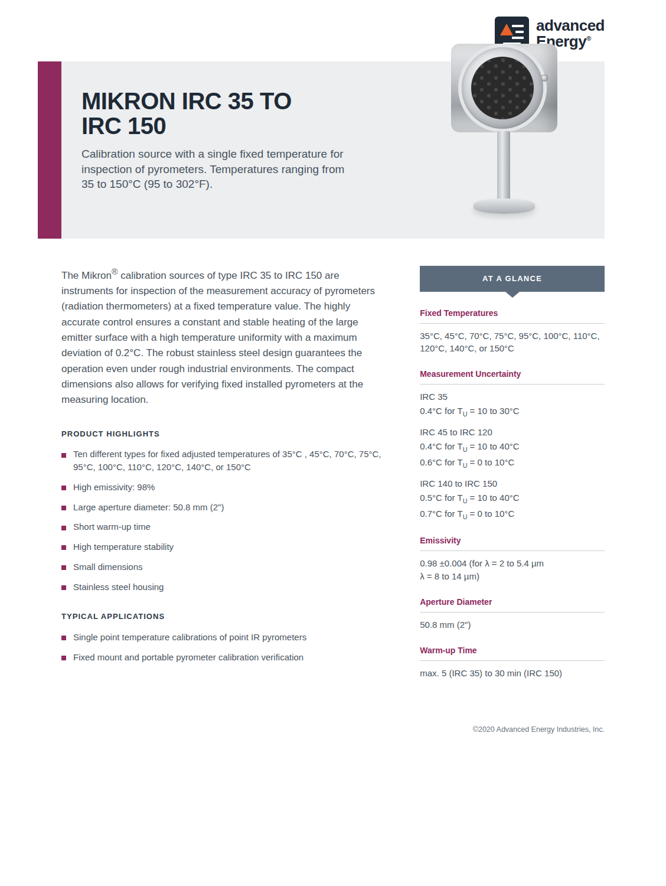advanced Energy®
MIKRON IRC 35 TO IRC 150
Calibration source with a single fixed temperature for inspection of pyrometers. Temperatures ranging from 35 to 150°C (95 to 302°F).
The Mikron® calibration sources of type IRC 35 to IRC 150 are instruments for inspection of the measurement accuracy of pyrometers (radiation thermometers) at a fixed temperature value. The highly accurate control ensures a constant and stable heating of the large emitter surface with a high temperature uniformity with a maximum deviation of 0.2°C. The robust stainless steel design guarantees the operation even under rough industrial environments. The compact dimensions also allows for verifying fixed installed pyrometers at the measuring location.
Product Highlights
Ten different types for fixed adjusted temperatures of 35°C , 45°C, 70°C, 75°C, 95°C, 100°C, 110°C, 120°C, 140°C, or 150°C
High emissivity: 98%
Large aperture diameter: 50.8 mm (2")
Short warm-up time
High temperature stability
Small dimensions
Stainless steel housing
Typical Applications
Single point temperature calibrations of point IR pyrometers
Fixed mount and portable pyrometer calibration verification
At a Glance
Fixed Temperatures
35°C, 45°C, 70°C, 75°C, 95°C, 100°C, 110°C, 120°C, 140°C, or 150°C
Measurement Uncertainty
IRC 35
0.4°C for TU = 10 to 30°C
IRC 45 to IRC 120
0.4°C for TU = 10 to 40°C
0.6°C for TU = 0 to 10°C
IRC 140 to IRC 150
0.5°C for TU = 10 to 40°C
0.7°C for TU = 0 to 10°C
Emissivity
0.98 ±0.004 (for λ = 2 to 5.4 µm
λ = 8 to 14 µm)
Aperture Diameter
50.8 mm (2")
Warm-up Time
max. 5 (IRC 35) to 30 min (IRC 150)
©2020 Advanced Energy Industries, Inc.